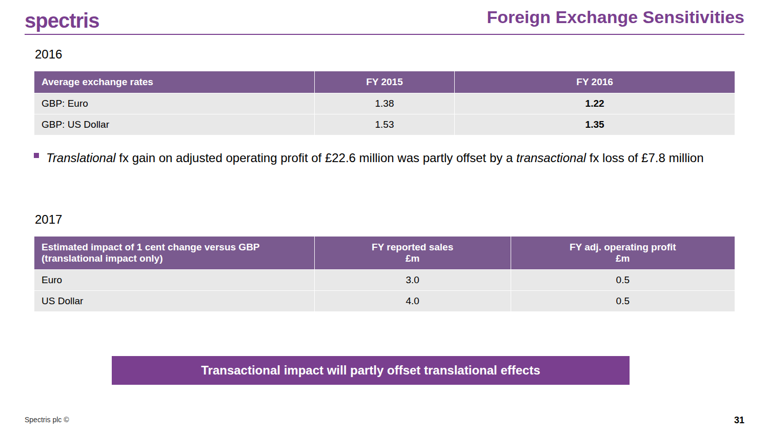spectris
Foreign Exchange Sensitivities
2016
| Average exchange rates | FY 2015 | FY 2016 |
| --- | --- | --- |
| GBP: Euro | 1.38 | 1.22 |
| GBP: US Dollar | 1.53 | 1.35 |
Translational fx gain on adjusted operating profit of £22.6 million was partly offset by a transactional fx loss of £7.8 million
2017
| Estimated impact of 1 cent change versus GBP (translational impact only) | FY reported sales £m | FY adj. operating profit £m |
| --- | --- | --- |
| Euro | 3.0 | 0.5 |
| US Dollar | 4.0 | 0.5 |
Transactional impact will partly offset translational effects
Spectris plc ©
31